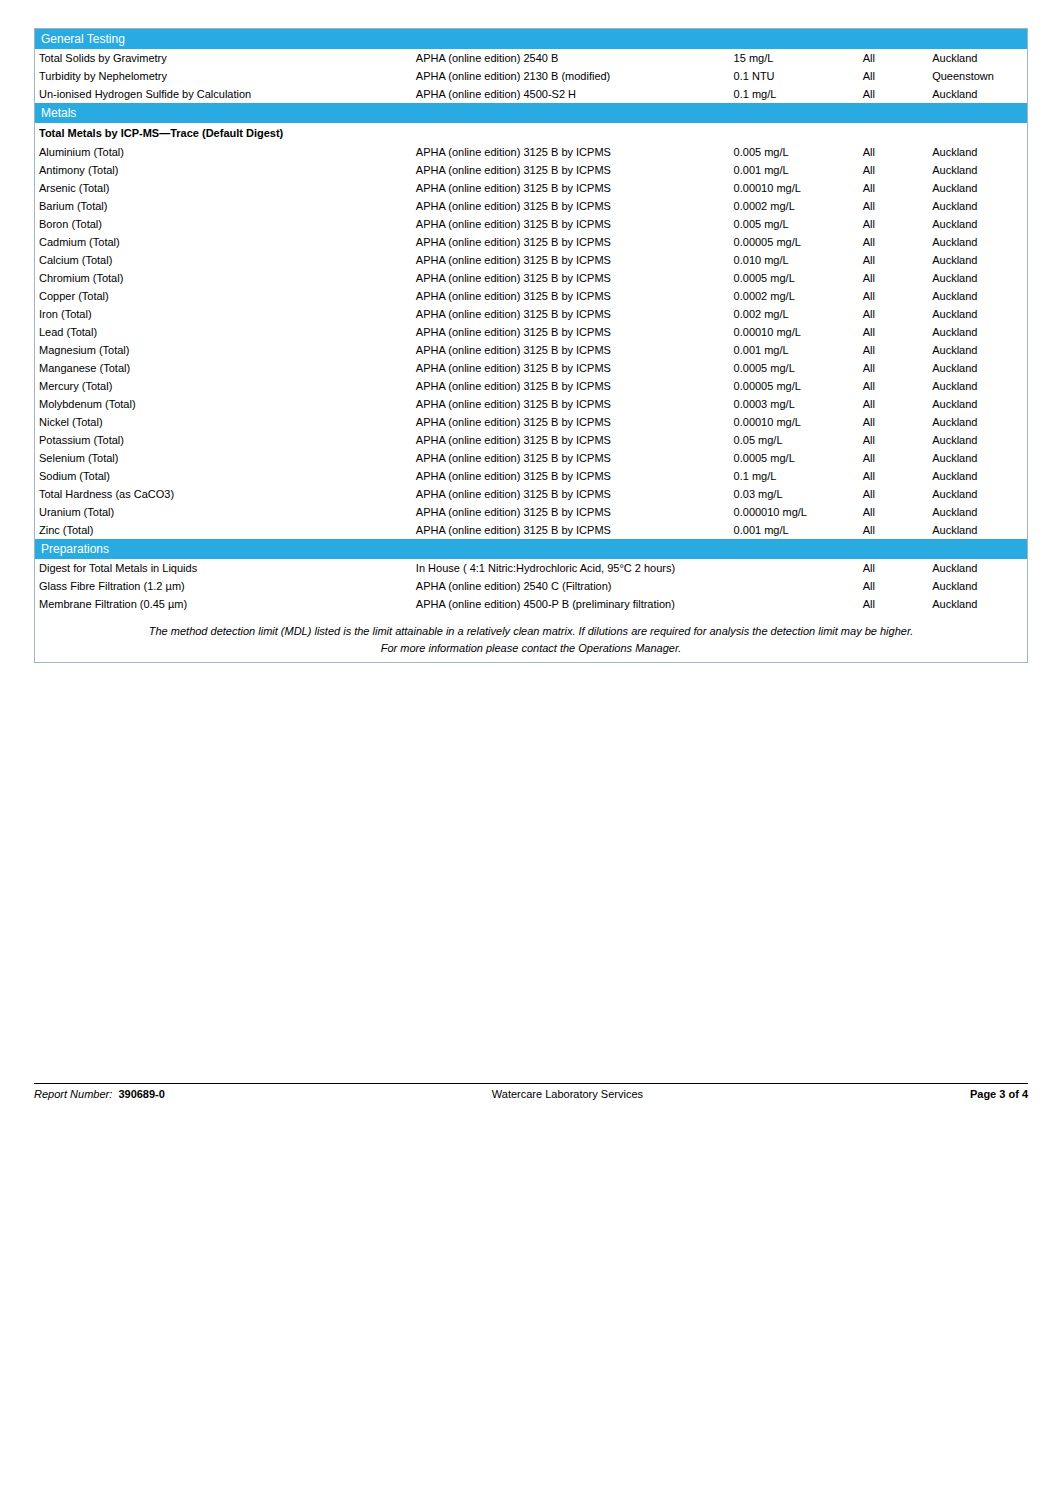| General Testing |
| Total Solids by Gravimetry | APHA (online edition) 2540 B | 15 mg/L | All | Auckland |
| Turbidity by Nephelometry | APHA (online edition) 2130 B (modified) | 0.1 NTU | All | Queenstown |
| Un-ionised Hydrogen Sulfide by Calculation | APHA (online edition) 4500-S2 H | 0.1 mg/L | All | Auckland |
| Metals |
| Total Metals by ICP-MS—Trace (Default Digest) |
| Aluminium (Total) | APHA (online edition) 3125 B by ICPMS | 0.005 mg/L | All | Auckland |
| Antimony (Total) | APHA (online edition) 3125 B by ICPMS | 0.001 mg/L | All | Auckland |
| Arsenic (Total) | APHA (online edition) 3125 B by ICPMS | 0.00010 mg/L | All | Auckland |
| Barium (Total) | APHA (online edition) 3125 B by ICPMS | 0.0002 mg/L | All | Auckland |
| Boron (Total) | APHA (online edition) 3125 B by ICPMS | 0.005 mg/L | All | Auckland |
| Cadmium (Total) | APHA (online edition) 3125 B by ICPMS | 0.00005 mg/L | All | Auckland |
| Calcium (Total) | APHA (online edition) 3125 B by ICPMS | 0.010 mg/L | All | Auckland |
| Chromium (Total) | APHA (online edition) 3125 B by ICPMS | 0.0005 mg/L | All | Auckland |
| Copper (Total) | APHA (online edition) 3125 B by ICPMS | 0.0002 mg/L | All | Auckland |
| Iron (Total) | APHA (online edition) 3125 B by ICPMS | 0.002 mg/L | All | Auckland |
| Lead (Total) | APHA (online edition) 3125 B by ICPMS | 0.00010 mg/L | All | Auckland |
| Magnesium (Total) | APHA (online edition) 3125 B by ICPMS | 0.001 mg/L | All | Auckland |
| Manganese (Total) | APHA (online edition) 3125 B by ICPMS | 0.0005 mg/L | All | Auckland |
| Mercury (Total) | APHA (online edition) 3125 B by ICPMS | 0.00005 mg/L | All | Auckland |
| Molybdenum (Total) | APHA (online edition) 3125 B by ICPMS | 0.0003 mg/L | All | Auckland |
| Nickel (Total) | APHA (online edition) 3125 B by ICPMS | 0.00010 mg/L | All | Auckland |
| Potassium (Total) | APHA (online edition) 3125 B by ICPMS | 0.05 mg/L | All | Auckland |
| Selenium (Total) | APHA (online edition) 3125 B by ICPMS | 0.0005 mg/L | All | Auckland |
| Sodium (Total) | APHA (online edition) 3125 B by ICPMS | 0.1 mg/L | All | Auckland |
| Total Hardness (as CaCO3) | APHA (online edition) 3125 B by ICPMS | 0.03 mg/L | All | Auckland |
| Uranium (Total) | APHA (online edition) 3125 B by ICPMS | 0.000010 mg/L | All | Auckland |
| Zinc (Total) | APHA (online edition) 3125 B by ICPMS | 0.001 mg/L | All | Auckland |
| Preparations |
| Digest for Total Metals in Liquids | In House ( 4:1 Nitric:Hydrochloric Acid, 95°C 2 hours) | | All | Auckland |
| Glass Fibre Filtration (1.2 µm) | APHA (online edition) 2540 C (Filtration) | | All | Auckland |
| Membrane Filtration (0.45 µm) | APHA (online edition) 4500-P B (preliminary filtration) | | All | Auckland |
| The method detection limit (MDL) listed is the limit attainable in a relatively clean matrix. If dilutions are required for analysis the detection limit may be higher. For more information please contact the Operations Manager. |
Report Number: 390689-0
Watercare Laboratory Services
Page 3 of 4